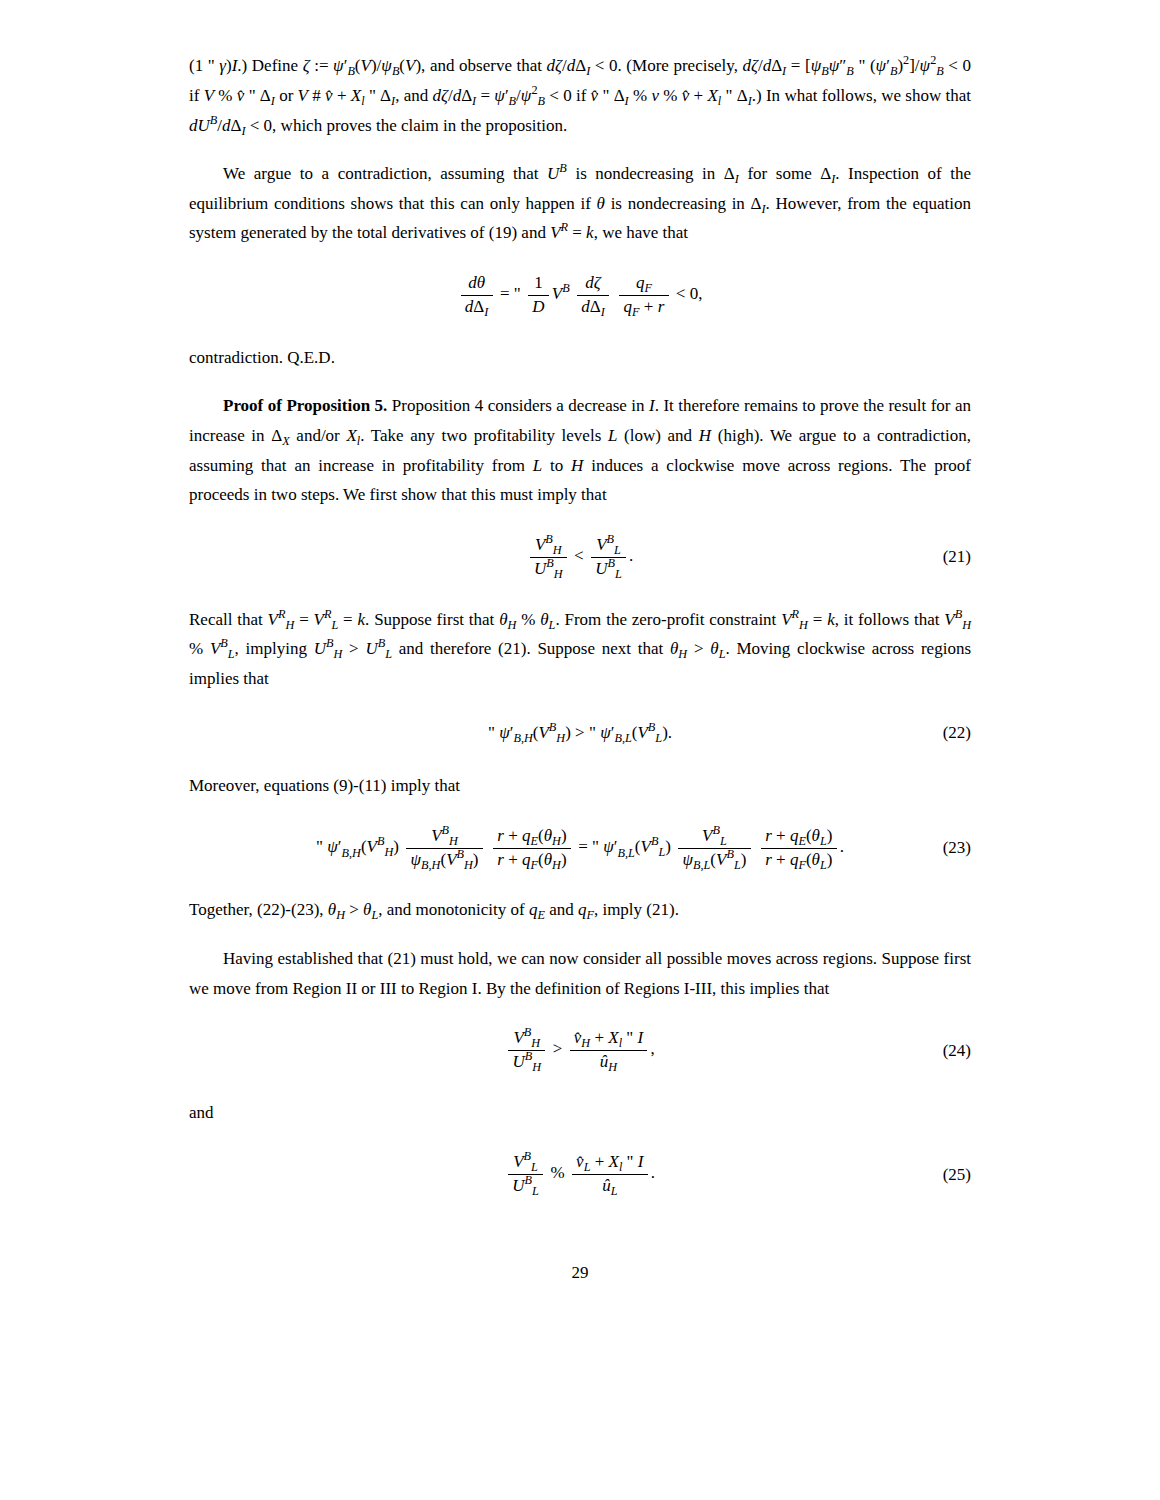(1 " γ)I.) Define ζ := ψ′B(V)/ψB(V), and observe that dζ/d ΔI < 0. (More precisely, dζ/d ΔI = [ψBψ″B " (ψ′B)2]/ψ2B < 0 if V % v̂ " ΔI or V # v̂ + Xl " ΔI, and dζ/d ΔI = ψ′B/ψ2B < 0 if v̂ " ΔI % v % v̂ + Xl " ΔI.) In what follows, we show that dUB/d ΔI < 0, which proves the claim in the proposition.
We argue to a contradiction, assuming that UB is nondecreasing in ΔI for some ΔI. Inspection of the equilibrium conditions shows that this can only happen if θ is nondecreasing in ΔI. However, from the equation system generated by the total derivatives of (19) and VR = k, we have that
dθ d ΔI = " 1 D VB dζ d ΔI qF qF + r < 0,
contradiction. Q.E.D.
Proof of Proposition 5. Proposition 4 considers a decrease in I. It therefore remains to prove the result for an increase in ΔX and/or Xl. Take any two profitability levels L (low) and H (high). We argue to a contradiction, assuming that an increase in profitability from L to H induces a clockwise move across regions. The proof proceeds in two steps. We first show that this must imply that
VBH UBH < VBL UBL.
(21)
Recall that VRH = VRL = k. Suppose first that θH % θL. From the zero-profit constraint VRH = k, it follows that VBH % VBL, implying UBH > UBL and therefore (21). Suppose next that θH > θL. Moving clockwise across regions implies that
" ψ′B,H(VBH) > " ψ′B,L(VBL).
(22)
Moreover, equations (9)-(11) imply that
" ψ′B,H(VBH) VBH ψB,H(VBH) r + qE(θH) r + qF(θH) = " ψ′B,L(VBL) VBL ψB,L(VBL) r + qE(θL) r + qF(θL).
(23)
Together, (22)-(23), θH > θL, and monotonicity of qE and qF, imply (21).
Having established that (21) must hold, we can now consider all possible moves across regions. Suppose first we move from Region II or III to Region I. By the definition of Regions I-III, this implies that
VBH UBH > v̂H + Xl " I ûH,
(24)
and
VBL UBL % v̂L + Xl " I ûL.
(25)
29